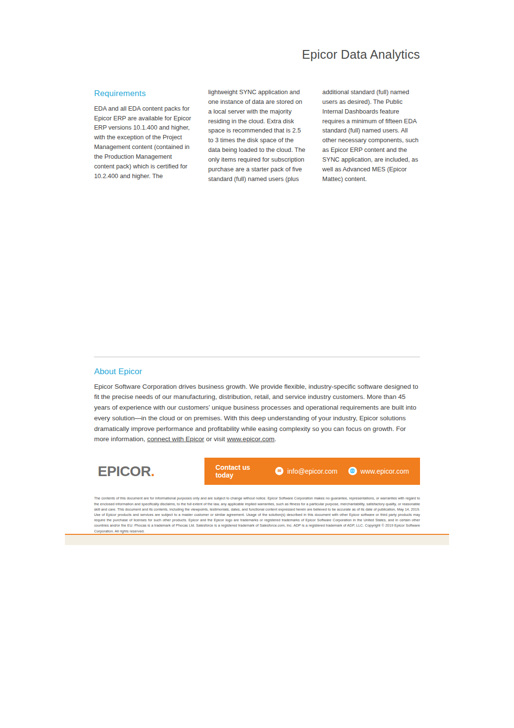Epicor Data Analytics
Requirements
EDA and all EDA content packs for Epicor ERP are available for Epicor ERP versions 10.1.400 and higher, with the exception of the Project Management content (contained in the Production Management content pack) which is certified for 10.2.400 and higher. The
lightweight SYNC application and one instance of data are stored on a local server with the majority residing in the cloud. Extra disk space is recommended that is 2.5 to 3 times the disk space of the data being loaded to the cloud. The only items required for subscription purchase are a starter pack of five standard (full) named users (plus
additional standard (full) named users as desired). The Public Internal Dashboards feature requires a minimum of fifteen EDA standard (full) named users. All other necessary components, such as Epicor ERP content and the SYNC application, are included, as well as Advanced MES (Epicor Mattec) content.
About Epicor
Epicor Software Corporation drives business growth. We provide flexible, industry-specific software designed to fit the precise needs of our manufacturing, distribution, retail, and service industry customers. More than 45 years of experience with our customers’ unique business processes and operational requirements are built into every solution—in the cloud or on premises. With this deep understanding of your industry, Epicor solutions dramatically improve performance and profitability while easing complexity so you can focus on growth. For more information, connect with Epicor or visit www.epicor.com.
EPICOR.
Contact us today ✉info@epicor.com 🌐www.epicor.com
The contents of this document are for informational purposes only and are subject to change without notice. Epicor Software Corporation makes no guarantee, representations, or warranties with regard to the enclosed information and specifically disclaims, to the full extent of the law, any applicable implied warranties, such as fitness for a particular purpose, merchantability, satisfactory quality, or reasonable skill and care. This document and its contents, including the viewpoints, testimonials, dates, and functional content expressed herein are believed to be accurate as of its date of publication, May 14, 2019. Use of Epicor products and services are subject to a master customer or similar agreement. Usage of the solution(s) described in this document with other Epicor software or third party products may require the purchase of licenses for such other products. Epicor and the Epicor logo are trademarks or registered trademarks of Epicor Software Corporation in the United States, and in certain other countries and/or the EU. Phocas is a trademark of Phocas Ltd. Salesforce is a registered trademark of Salesforce.com, Inc. ADP is a registered trademark of ADP, LLC. Copyright © 2019 Epicor Software Corporation. All rights reserved.